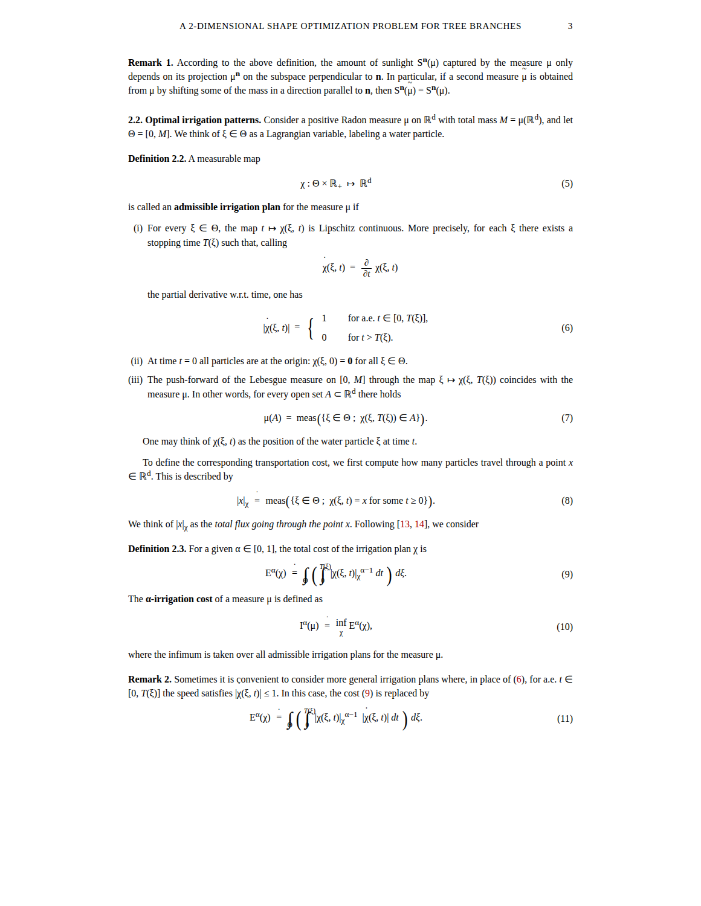A 2-DIMENSIONAL SHAPE OPTIMIZATION PROBLEM FOR TREE BRANCHES 3
Remark 1. According to the above definition, the amount of sunlight Sn(μ) captured by the measure μ only depends on its projection μn on the subspace perpendicular to n. In particular, if a second measure μ is obtained from μ by shifting some of the mass in a direction parallel to n, then Sn(μ) = Sn(μ).
2.2. Optimal irrigation patterns. Consider a positive Radon measure μ on ℝd with total mass M = μ(ℝd), and let Θ = [0, M]. We think of ξ ∈ Θ as a Lagrangian variable, labeling a water particle.
Definition 2.2. A measurable map
χ : Θ × ℝ+ ↦ ℝd
(5)
is called an admissible irrigation plan for the measure μ if
(i) For every ξ ∈ Θ, the map t ↦ χ(ξ, t) is Lipschitz continuous. More precisely, for each ξ there exists a stopping time T(ξ) such that, calling
χ(ξ, t) = ∂∂t χ(ξ, t)
the partial derivative w.r.t. time, one has
|χ(ξ, t)| = { 1 for a.e. t ∈ [0, T(ξ)], 0 for t > T(ξ).
(6)
(ii) At time t = 0 all particles are at the origin: χ(ξ, 0) = 0 for all ξ ∈ Θ.
(iii) The push-forward of the Lebesgue measure on [0, M] through the map ξ ↦ χ(ξ, T(ξ)) coincides with the measure μ. In other words, for every open set A ⊂ ℝd there holds
μ(A) = meas({ξ ∈ Θ ; χ(ξ, T(ξ)) ∈ A}).
(7)
One may think of χ(ξ, t) as the position of the water particle ξ at time t.
To define the corresponding transportation cost, we first compute how many particles travel through a point x ∈ ℝd. This is described by
|x|χ = meas({ξ ∈ Θ ; χ(ξ, t) = x for some t ≥ 0}).
(8)
We think of |x|χ as the total flux going through the point x. Following [13, 14], we consider
Definition 2.3. For a given α ∈ [0, 1], the total cost of the irrigation plan χ is
Eα(χ) = ∫Θ ( ∫T(ξ) 0 |χ(ξ, t)|χα−1 dt ) dξ.
(9)
The α-irrigation cost of a measure μ is defined as
Iα(μ) = inf χ Eα(χ),
(10)
where the infimum is taken over all admissible irrigation plans for the measure μ.
Remark 2. Sometimes it is convenient to consider more general irrigation plans where, in place of (6), for a.e. t ∈ [0, T(ξ)] the speed satisfies |χ(ξ, t)| ≤ 1. In this case, the cost (9) is replaced by
Eα(χ) = ∫Θ ( ∫T(ξ) 0 |χ(ξ, t)|χα−1 |χ(ξ, t)| dt ) dξ.
(11)